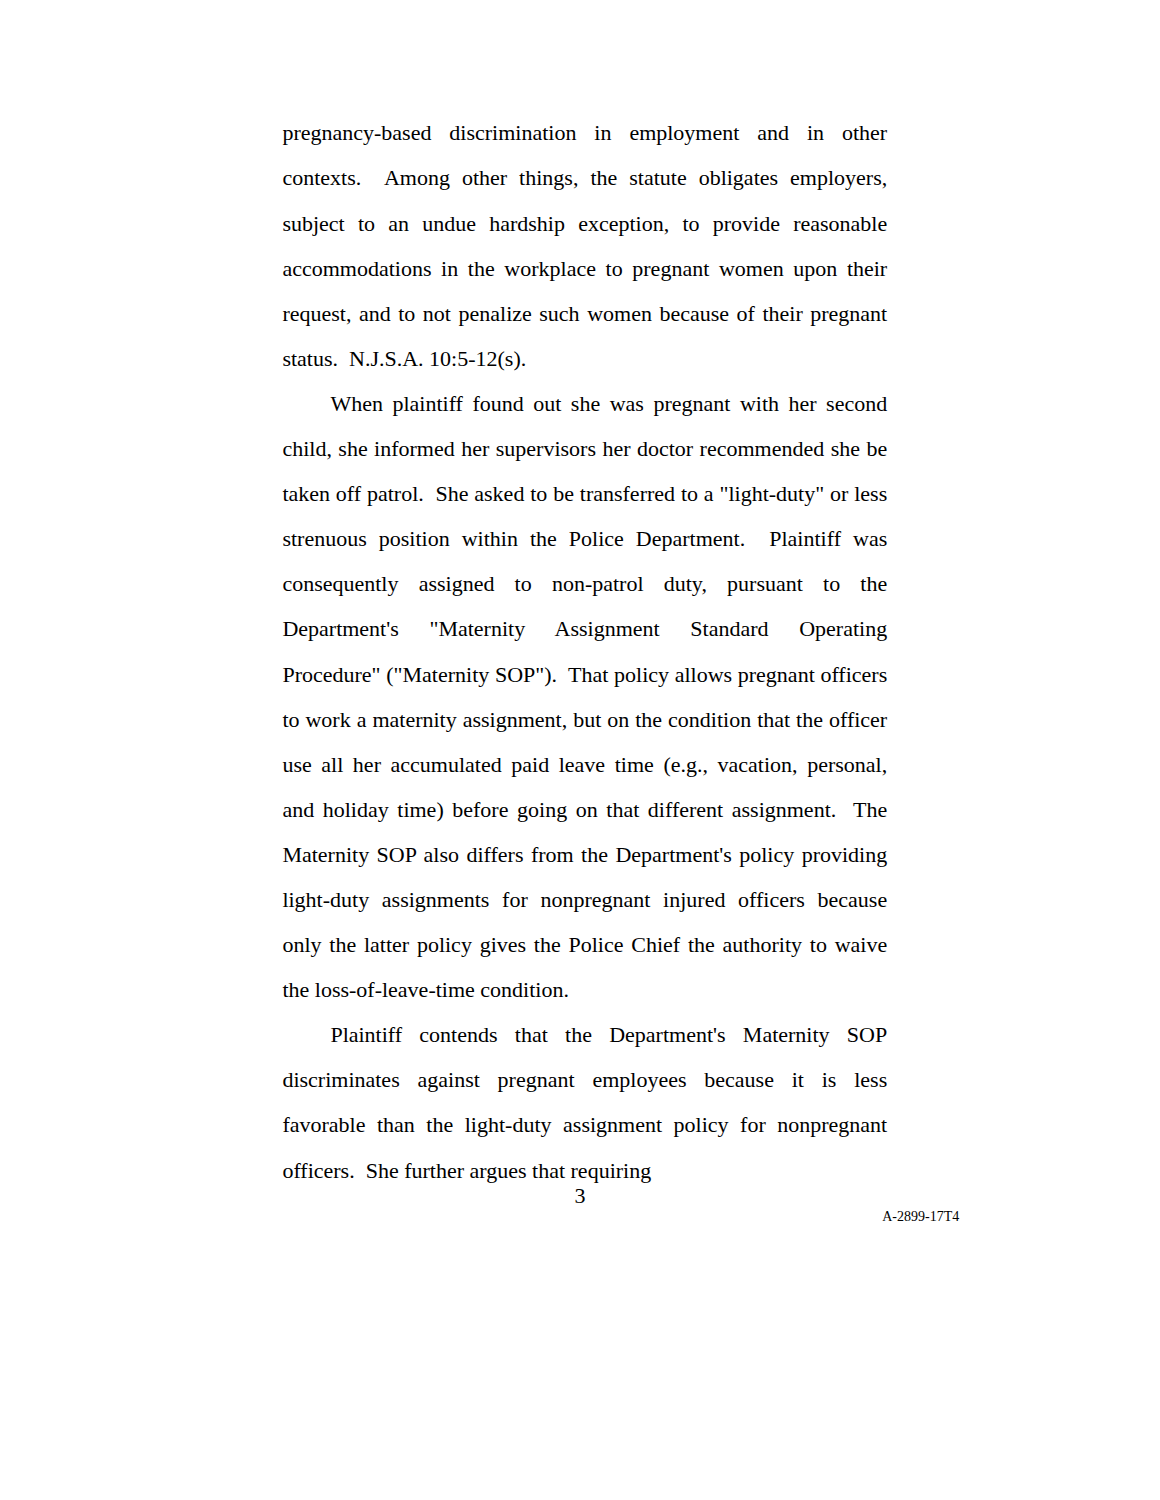pregnancy-based discrimination in employment and in other contexts. Among other things, the statute obligates employers, subject to an undue hardship exception, to provide reasonable accommodations in the workplace to pregnant women upon their request, and to not penalize such women because of their pregnant status. N.J.S.A. 10:5-12(s).
When plaintiff found out she was pregnant with her second child, she informed her supervisors her doctor recommended she be taken off patrol. She asked to be transferred to a "light-duty" or less strenuous position within the Police Department. Plaintiff was consequently assigned to non-patrol duty, pursuant to the Department's "Maternity Assignment Standard Operating Procedure" ("Maternity SOP"). That policy allows pregnant officers to work a maternity assignment, but on the condition that the officer use all her accumulated paid leave time (e.g., vacation, personal, and holiday time) before going on that different assignment. The Maternity SOP also differs from the Department's policy providing light-duty assignments for nonpregnant injured officers because only the latter policy gives the Police Chief the authority to waive the loss-of-leave-time condition.
Plaintiff contends that the Department's Maternity SOP discriminates against pregnant employees because it is less favorable than the light-duty assignment policy for nonpregnant officers. She further argues that requiring
3
A-2899-17T4